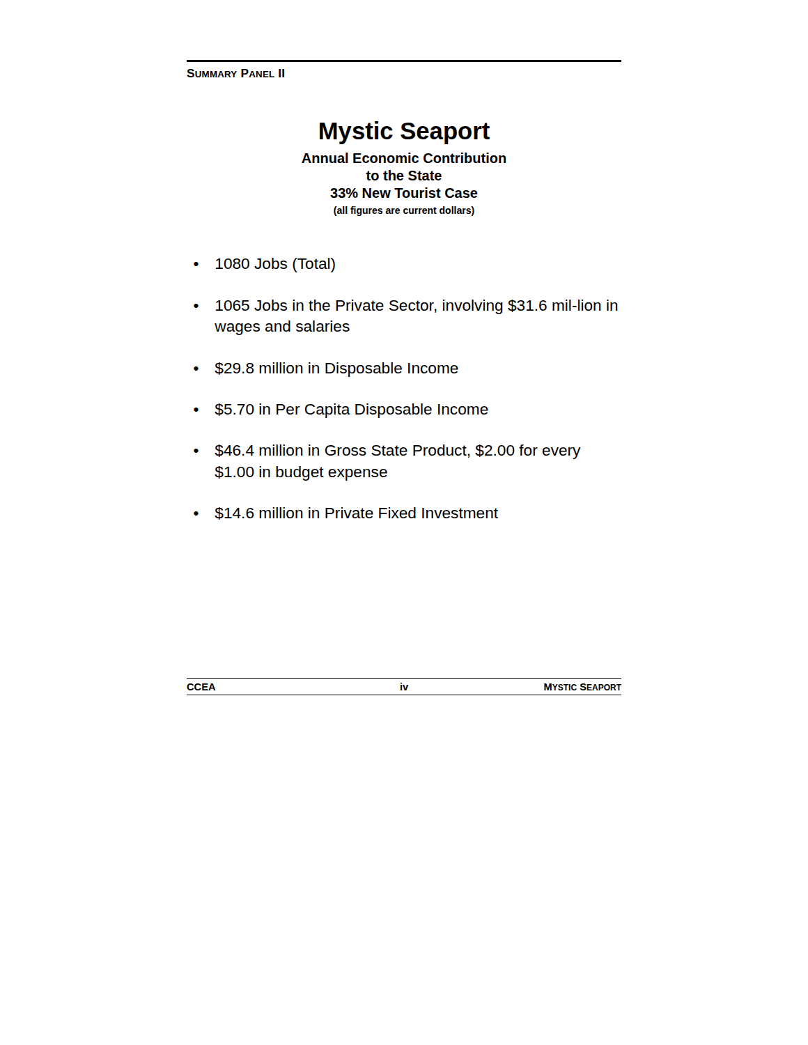SUMMARY PANEL II
Mystic Seaport
Annual Economic Contribution
to the State
33% New Tourist Case
(all figures are current dollars)
1080 Jobs (Total)
1065 Jobs in the Private Sector, involving $31.6 mil-lion in wages and salaries
$29.8 million in Disposable Income
$5.70 in Per Capita Disposable Income
$46.4 million in Gross State Product, $2.00 for every $1.00 in budget expense
$14.6 million in Private Fixed Investment
CCEA
iv
MYSTIC SEAPORT